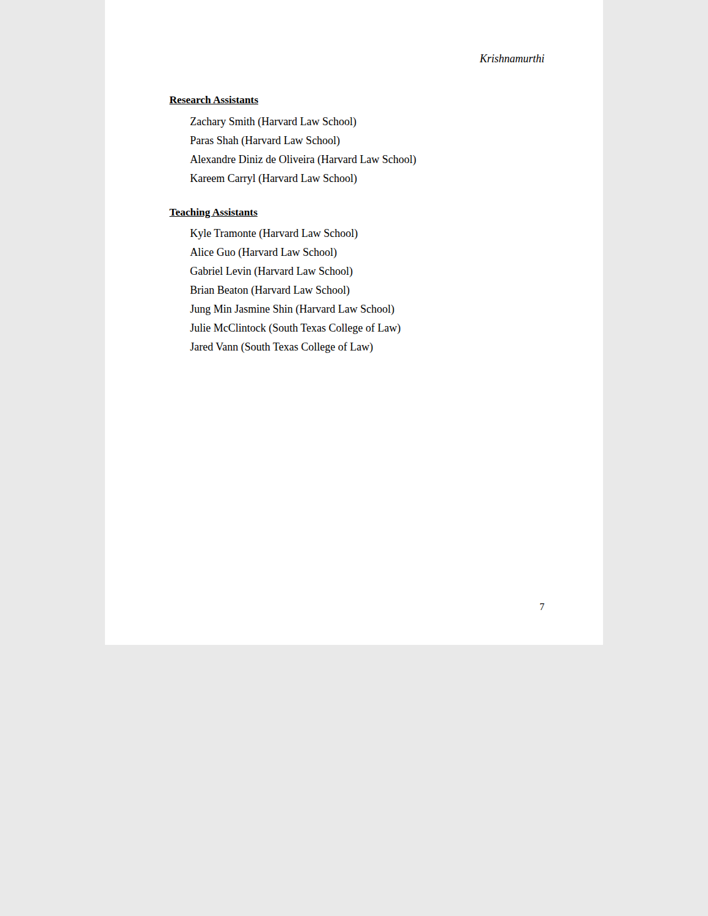Krishnamurthi
Research Assistants
Zachary Smith (Harvard Law School)
Paras Shah (Harvard Law School)
Alexandre Diniz de Oliveira (Harvard Law School)
Kareem Carryl (Harvard Law School)
Teaching Assistants
Kyle Tramonte (Harvard Law School)
Alice Guo (Harvard Law School)
Gabriel Levin (Harvard Law School)
Brian Beaton (Harvard Law School)
Jung Min Jasmine Shin (Harvard Law School)
Julie McClintock (South Texas College of Law)
Jared Vann (South Texas College of Law)
7